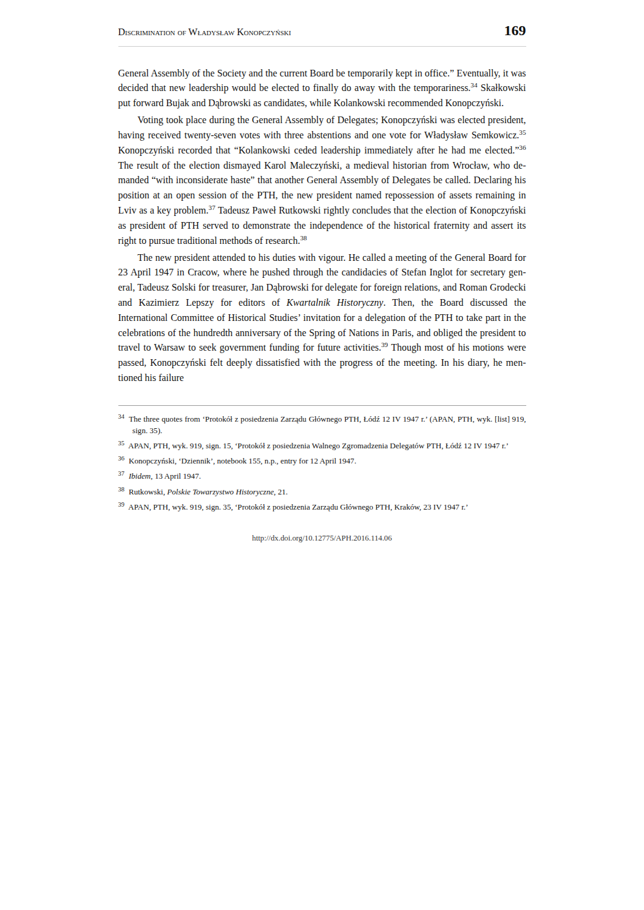Discrimination of Władysław Konopczyński 169
General Assembly of the Society and the current Board be temporarily kept in office.” Eventually, it was decided that new leadership would be elected to finally do away with the temporariness.34 Skałkowski put forward Bujak and Dąbrowski as candidates, while Kolankowski recommended Konopczyński.
Voting took place during the General Assembly of Delegates; Konopczyński was elected president, having received twenty-seven votes with three abstentions and one vote for Władysław Semkowicz.35 Konopczyński recorded that “Kolankowski ceded leadership immediately after he had me elected.”36 The result of the election dismayed Karol Maleczyński, a medieval historian from Wrocław, who demanded “with inconsiderate haste” that another General Assembly of Delegates be called. Declaring his position at an open session of the PTH, the new president named repossession of assets remaining in Lviv as a key problem.37 Tadeusz Paweł Rutkowski rightly concludes that the election of Konopczyński as president of PTH served to demonstrate the independence of the historical fraternity and assert its right to pursue traditional methods of research.38
The new president attended to his duties with vigour. He called a meeting of the General Board for 23 April 1947 in Cracow, where he pushed through the candidacies of Stefan Inglot for secretary general, Tadeusz Solski for treasurer, Jan Dąbrowski for delegate for foreign relations, and Roman Grodecki and Kazimierz Lepszy for editors of Kwartalnik Historyczny. Then, the Board discussed the International Committee of Historical Studies’ invitation for a delegation of the PTH to take part in the celebrations of the hundredth anniversary of the Spring of Nations in Paris, and obliged the president to travel to Warsaw to seek government funding for future activities.39 Though most of his motions were passed, Konopczyński felt deeply dissatisfied with the progress of the meeting. In his diary, he mentioned his failure
34 The three quotes from ‘Protokół z posiedzenia Zarządu Głównego PTH, Łódź 12 IV 1947 r.’ (APAN, PTH, wyk. [list] 919, sign. 35).
35 APAN, PTH, wyk. 919, sign. 15, ‘Protokół z posiedzenia Walnego Zgromadzenia Delegatów PTH, Łódź 12 IV 1947 r.’
36 Konopczyński, ‘Dziennik’, notebook 155, n.p., entry for 12 April 1947.
37 Ibidem, 13 April 1947.
38 Rutkowski, Polskie Towarzystwo Historyczne, 21.
39 APAN, PTH, wyk. 919, sign. 35, ‘Protokół z posiedzenia Zarządu Głównego PTH, Kraków, 23 IV 1947 r.’
http://dx.doi.org/10.12775/APH.2016.114.06